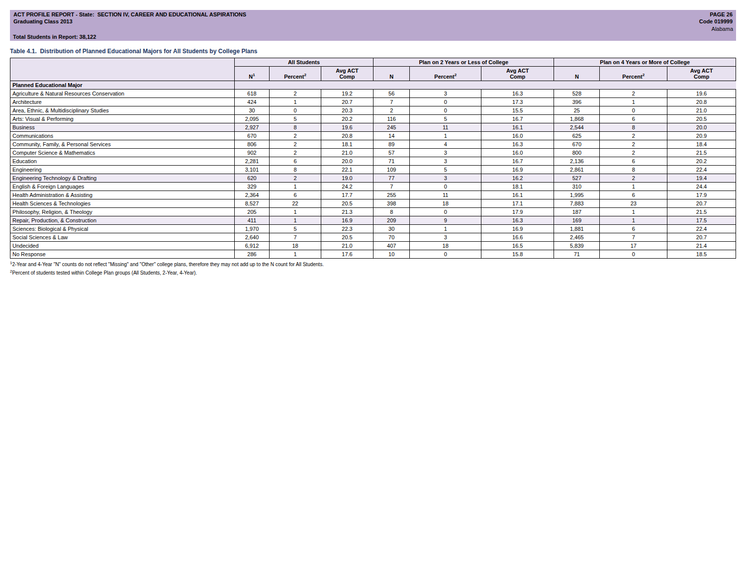| ACT PROFILE REPORT - State: SECTION IV, CAREER AND EDUCATIONAL ASPIRATIONS | PAGE 26 |
| Graduating Class 2013 | Code 019999 |
Alabama
Total Students in Report: 38,122
Table 4.1. Distribution of Planned Educational Majors for All Students by College Plans
| | All Students | Plan on 2 Years or Less of College | Plan on 4 Years or More of College |
| --- | --- | --- | --- |
| N 1 | Percent 2 | Avg ACT Comp | N | Percent 2 | Avg ACT Comp | N | Percent 2 | Avg ACT Comp |
| Planned Educational Major | |
| Agriculture & Natural Resources Conservation | 618 | 2 | 19.2 | 56 | 3 | 16.3 | 528 | 2 | 19.6 |
| Architecture | 424 | 1 | 20.7 | 7 | 0 | 17.3 | 396 | 1 | 20.8 |
| Area, Ethnic, & Multidisciplinary Studies | 30 | 0 | 20.3 | 2 | 0 | 15.5 | 25 | 0 | 21.0 |
| Arts: Visual & Performing | 2,095 | 5 | 20.2 | 116 | 5 | 16.7 | 1,868 | 6 | 20.5 |
| Business | 2,927 | 8 | 19.6 | 245 | 11 | 16.1 | 2,544 | 8 | 20.0 |
| Communications | 670 | 2 | 20.8 | 14 | 1 | 16.0 | 625 | 2 | 20.9 |
| Community, Family, & Personal Services | 806 | 2 | 18.1 | 89 | 4 | 16.3 | 670 | 2 | 18.4 |
| Computer Science & Mathematics | 902 | 2 | 21.0 | 57 | 3 | 16.0 | 800 | 2 | 21.5 |
| Education | 2,281 | 6 | 20.0 | 71 | 3 | 16.7 | 2,136 | 6 | 20.2 |
| Engineering | 3,101 | 8 | 22.1 | 109 | 5 | 16.9 | 2,861 | 8 | 22.4 |
| Engineering Technology & Drafting | 620 | 2 | 19.0 | 77 | 3 | 16.2 | 527 | 2 | 19.4 |
| English & Foreign Languages | 329 | 1 | 24.2 | 7 | 0 | 18.1 | 310 | 1 | 24.4 |
| Health Administration & Assisting | 2,364 | 6 | 17.7 | 255 | 11 | 16.1 | 1,995 | 6 | 17.9 |
| Health Sciences & Technologies | 8,527 | 22 | 20.5 | 398 | 18 | 17.1 | 7,883 | 23 | 20.7 |
| Philosophy, Religion, & Theology | 205 | 1 | 21.3 | 8 | 0 | 17.9 | 187 | 1 | 21.5 |
| Repair, Production, & Construction | 411 | 1 | 16.9 | 209 | 9 | 16.3 | 169 | 1 | 17.5 |
| Sciences: Biological & Physical | 1,970 | 5 | 22.3 | 30 | 1 | 16.9 | 1,881 | 6 | 22.4 |
| Social Sciences & Law | 2,640 | 7 | 20.5 | 70 | 3 | 16.6 | 2,465 | 7 | 20.7 |
| Undecided | 6,912 | 18 | 21.0 | 407 | 18 | 16.5 | 5,839 | 17 | 21.4 |
| No Response | 286 | 1 | 17.6 | 10 | 0 | 15.8 | 71 | 0 | 18.5 |
12-Year and 4-Year "N" counts do not reflect "Missing" and "Other" college plans, therefore they may not add up to the N count for All Students.
2Percent of students tested within College Plan groups (All Students, 2-Year, 4-Year).